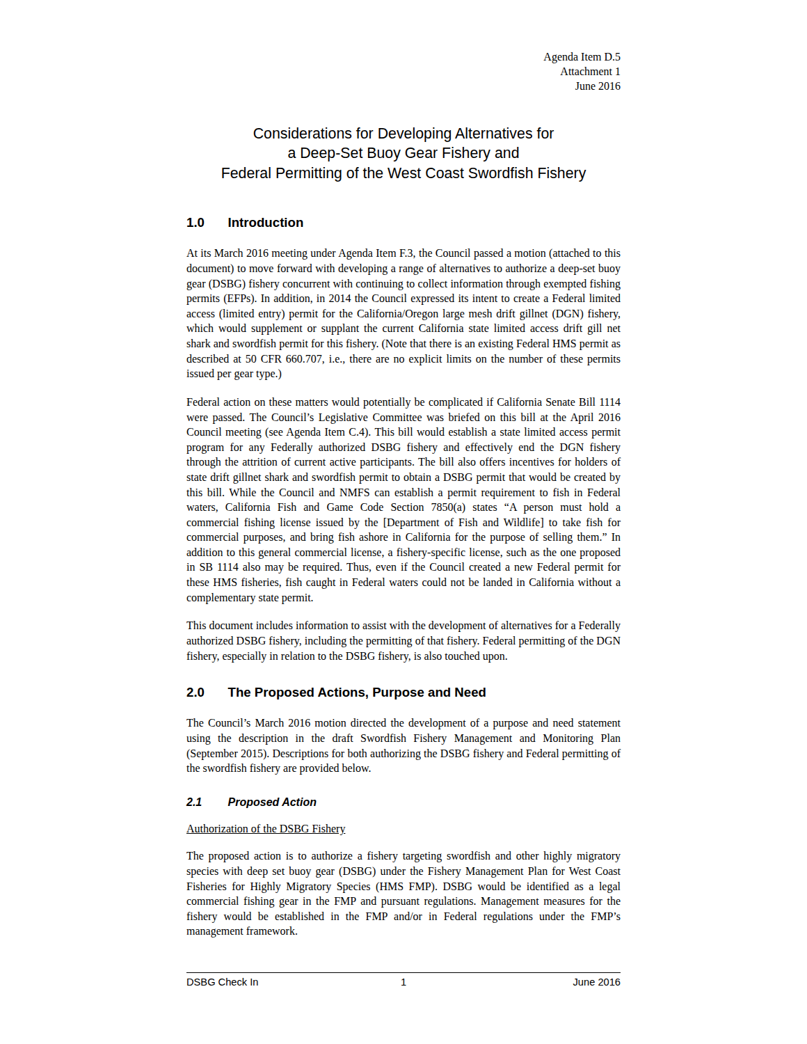Agenda Item D.5
Attachment 1
June 2016
Considerations for Developing Alternatives for
a Deep-Set Buoy Gear Fishery and
Federal Permitting of the West Coast Swordfish Fishery
1.0 Introduction
At its March 2016 meeting under Agenda Item F.3, the Council passed a motion (attached to this document) to move forward with developing a range of alternatives to authorize a deep-set buoy gear (DSBG) fishery concurrent with continuing to collect information through exempted fishing permits (EFPs). In addition, in 2014 the Council expressed its intent to create a Federal limited access (limited entry) permit for the California/Oregon large mesh drift gillnet (DGN) fishery, which would supplement or supplant the current California state limited access drift gill net shark and swordfish permit for this fishery. (Note that there is an existing Federal HMS permit as described at 50 CFR 660.707, i.e., there are no explicit limits on the number of these permits issued per gear type.)
Federal action on these matters would potentially be complicated if California Senate Bill 1114 were passed. The Council’s Legislative Committee was briefed on this bill at the April 2016 Council meeting (see Agenda Item C.4). This bill would establish a state limited access permit program for any Federally authorized DSBG fishery and effectively end the DGN fishery through the attrition of current active participants. The bill also offers incentives for holders of state drift gillnet shark and swordfish permit to obtain a DSBG permit that would be created by this bill. While the Council and NMFS can establish a permit requirement to fish in Federal waters, California Fish and Game Code Section 7850(a) states “A person must hold a commercial fishing license issued by the [Department of Fish and Wildlife] to take fish for commercial purposes, and bring fish ashore in California for the purpose of selling them.” In addition to this general commercial license, a fishery-specific license, such as the one proposed in SB 1114 also may be required. Thus, even if the Council created a new Federal permit for these HMS fisheries, fish caught in Federal waters could not be landed in California without a complementary state permit.
This document includes information to assist with the development of alternatives for a Federally authorized DSBG fishery, including the permitting of that fishery. Federal permitting of the DGN fishery, especially in relation to the DSBG fishery, is also touched upon.
2.0 The Proposed Actions, Purpose and Need
The Council’s March 2016 motion directed the development of a purpose and need statement using the description in the draft Swordfish Fishery Management and Monitoring Plan (September 2015). Descriptions for both authorizing the DSBG fishery and Federal permitting of the swordfish fishery are provided below.
2.1 Proposed Action
Authorization of the DSBG Fishery
The proposed action is to authorize a fishery targeting swordfish and other highly migratory species with deep set buoy gear (DSBG) under the Fishery Management Plan for West Coast Fisheries for Highly Migratory Species (HMS FMP). DSBG would be identified as a legal commercial fishing gear in the FMP and pursuant regulations. Management measures for the fishery would be established in the FMP and/or in Federal regulations under the FMP’s management framework.
DSBG Check In
1
June 2016